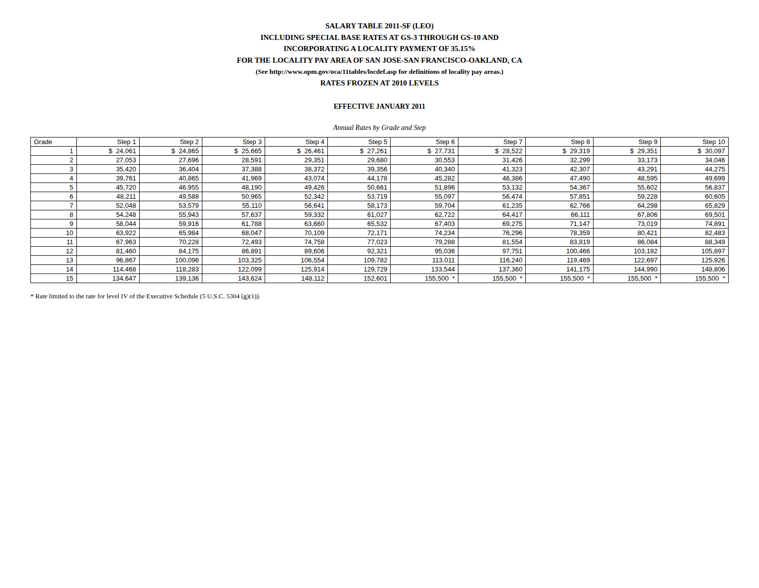SALARY TABLE 2011-SF (LEO)
INCLUDING SPECIAL BASE RATES AT GS-3 THROUGH GS-10 AND
INCORPORATING A LOCALITY PAYMENT OF 35.15%
FOR THE LOCALITY PAY AREA OF SAN JOSE-SAN FRANCISCO-OAKLAND, CA
(See http://www.opm.gov/oca/11tables/locdef.asp for definitions of locality pay areas.)
RATES FROZEN AT 2010 LEVELS
EFFECTIVE JANUARY 2011
Annual Rates by Grade and Step
| Grade | Step 1 | Step 2 | Step 3 | Step 4 | Step 5 | Step 6 | Step 7 | Step 8 | Step 9 | Step 10 |
| --- | --- | --- | --- | --- | --- | --- | --- | --- | --- | --- |
| 1 | $ 24,061 | $ 24,865 | $ 25,665 | $ 26,461 | $ 27,261 | $ 27,731 | $ 28,522 | $ 29,319 | $ 29,351 | $ 30,097 |
| 2 | 27,053 | 27,696 | 28,591 | 29,351 | 29,680 | 30,553 | 31,426 | 32,299 | 33,173 | 34,046 |
| 3 | 35,420 | 36,404 | 37,388 | 38,372 | 39,356 | 40,340 | 41,323 | 42,307 | 43,291 | 44,275 |
| 4 | 39,761 | 40,865 | 41,969 | 43,074 | 44,178 | 45,282 | 46,386 | 47,490 | 48,595 | 49,699 |
| 5 | 45,720 | 46,955 | 48,190 | 49,426 | 50,661 | 51,896 | 53,132 | 54,367 | 55,602 | 56,837 |
| 6 | 48,211 | 49,588 | 50,965 | 52,342 | 53,719 | 55,097 | 56,474 | 57,851 | 59,228 | 60,605 |
| 7 | 52,048 | 53,579 | 55,110 | 56,641 | 58,173 | 59,704 | 61,235 | 62,766 | 64,298 | 65,829 |
| 8 | 54,248 | 55,943 | 57,637 | 59,332 | 61,027 | 62,722 | 64,417 | 66,111 | 67,806 | 69,501 |
| 9 | 58,044 | 59,916 | 61,788 | 63,660 | 65,532 | 67,403 | 69,275 | 71,147 | 73,019 | 74,891 |
| 10 | 63,922 | 65,984 | 68,047 | 70,109 | 72,171 | 74,234 | 76,296 | 78,359 | 80,421 | 82,483 |
| 11 | 67,963 | 70,228 | 72,493 | 74,758 | 77,023 | 79,288 | 81,554 | 83,819 | 86,084 | 88,349 |
| 12 | 81,460 | 84,175 | 86,891 | 89,606 | 92,321 | 95,036 | 97,751 | 100,466 | 103,182 | 105,897 |
| 13 | 96,867 | 100,096 | 103,325 | 106,554 | 109,782 | 113,011 | 116,240 | 119,469 | 122,697 | 125,926 |
| 14 | 114,468 | 118,283 | 122,099 | 125,914 | 129,729 | 133,544 | 137,360 | 141,175 | 144,990 | 148,806 |
| 15 | 134,647 | 139,136 | 143,624 | 148,112 | 152,601 | 155,500 * | 155,500 * | 155,500 * | 155,500 * | 155,500 * |
* Rate limited to the rate for level IV of the Executive Schedule (5 U.S.C. 5304 (g)(1)).